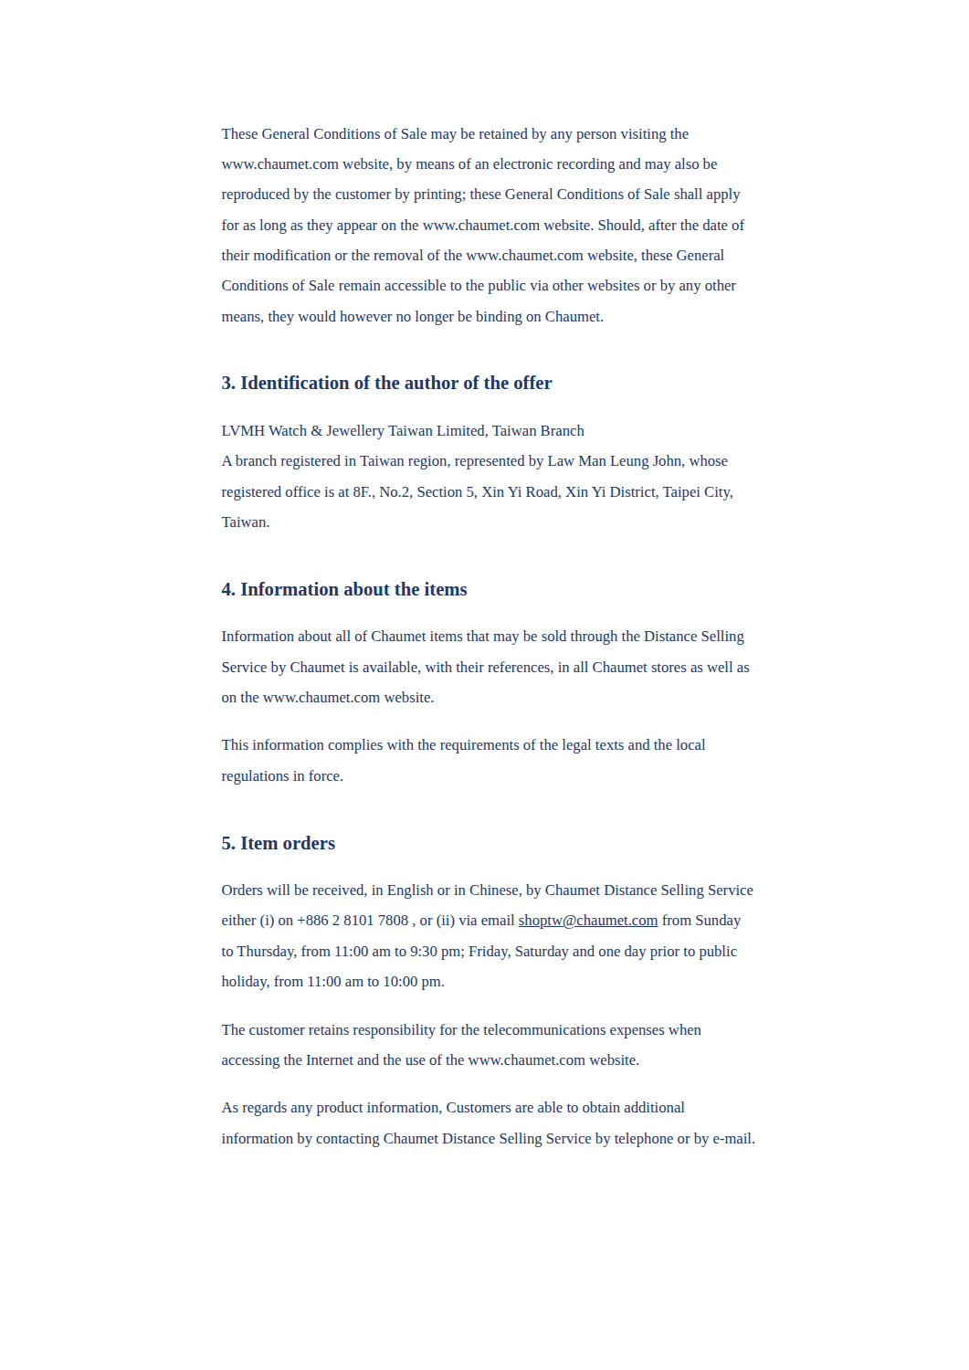These General Conditions of Sale may be retained by any person visiting the www.chaumet.com website, by means of an electronic recording and may also be reproduced by the customer by printing; these General Conditions of Sale shall apply for as long as they appear on the www.chaumet.com website. Should, after the date of their modification or the removal of the www.chaumet.com website, these General Conditions of Sale remain accessible to the public via other websites or by any other means, they would however no longer be binding on Chaumet.
3. Identification of the author of the offer
LVMH Watch & Jewellery Taiwan Limited, Taiwan Branch
A branch registered in Taiwan region, represented by Law Man Leung John, whose registered office is at 8F., No.2, Section 5, Xin Yi Road, Xin Yi District, Taipei City, Taiwan.
4. Information about the items
Information about all of Chaumet items that may be sold through the Distance Selling Service by Chaumet is available, with their references, in all Chaumet stores as well as on the www.chaumet.com website.
This information complies with the requirements of the legal texts and the local regulations in force.
5. Item orders
Orders will be received, in English or in Chinese, by Chaumet Distance Selling Service either (i) on +886 2 8101 7808 , or (ii) via email shoptw@chaumet.com from Sunday to Thursday, from 11:00 am to 9:30 pm; Friday, Saturday and one day prior to public holiday, from 11:00 am to 10:00 pm.
The customer retains responsibility for the telecommunications expenses when accessing the Internet and the use of the www.chaumet.com website.
As regards any product information, Customers are able to obtain additional information by contacting Chaumet Distance Selling Service by telephone or by e-mail.